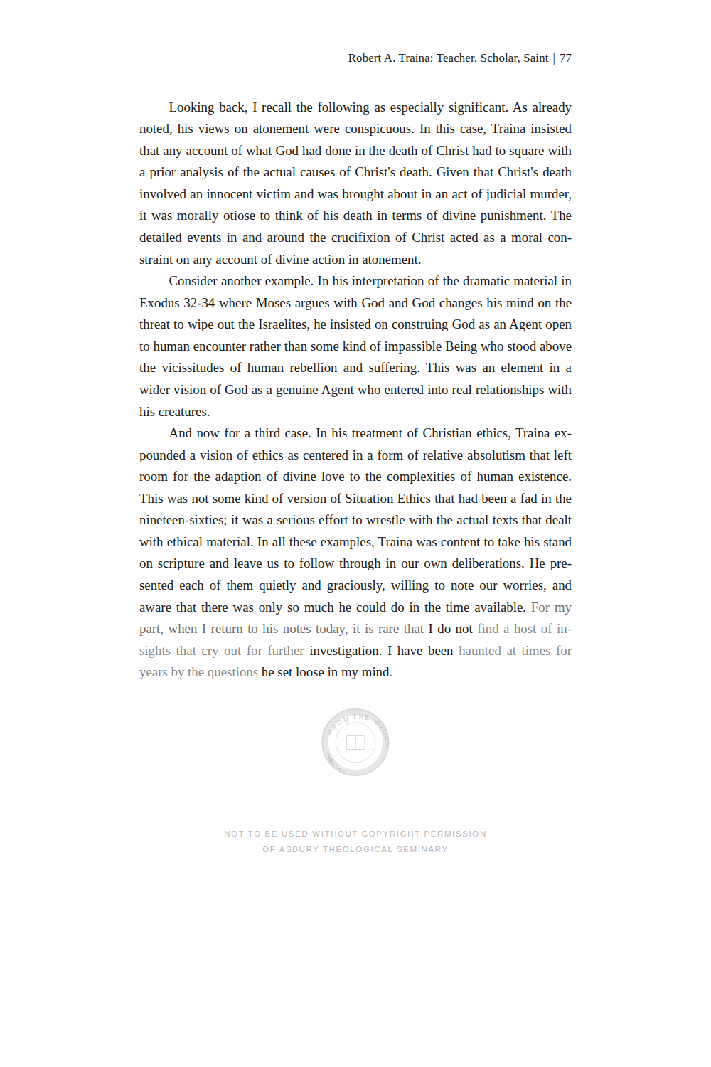Robert A. Traina: Teacher, Scholar, Saint|77
Looking back, I recall the following as especially significant. As already noted, his views on atonement were conspicuous. In this case, Traina insisted that any account of what God had done in the death of Christ had to square with a prior analysis of the actual causes of Christ's death. Given that Christ's death involved an innocent victim and was brought about in an act of judicial murder, it was morally otiose to think of his death in terms of divine punishment. The detailed events in and around the crucifixion of Christ acted as a moral constraint on any account of divine action in atonement.
Consider another example. In his interpretation of the dramatic material in Exodus 32-34 where Moses argues with God and God changes his mind on the threat to wipe out the Israelites, he insisted on construing God as an Agent open to human encounter rather than some kind of impassible Being who stood above the vicissitudes of human rebellion and suffering. This was an element in a wider vision of God as a genuine Agent who entered into real relationships with his creatures.
And now for a third case. In his treatment of Christian ethics, Traina expounded a vision of ethics as centered in a form of relative absolutism that left room for the adaption of divine love to the complexities of human existence. This was not some kind of version of Situation Ethics that had been a fad in the nineteen-sixties; it was a serious effort to wrestle with the actual texts that dealt with ethical material. In all these examples, Traina was content to take his stand on scripture and leave us to follow through in our own deliberations. He presented each of them quietly and graciously, willing to note our worries, and aware that there was only so much he could do in the time available. For my part, when I return to his notes today, it is rare that I do not find a host of insights that cry out for further investigation. I have been haunted at times for years by the questions he set loose in my mind.
F R O M T H E W H O L E W O R L D A S B U R Y
Not to be used without copyright permission
of Asbury Theological Seminary